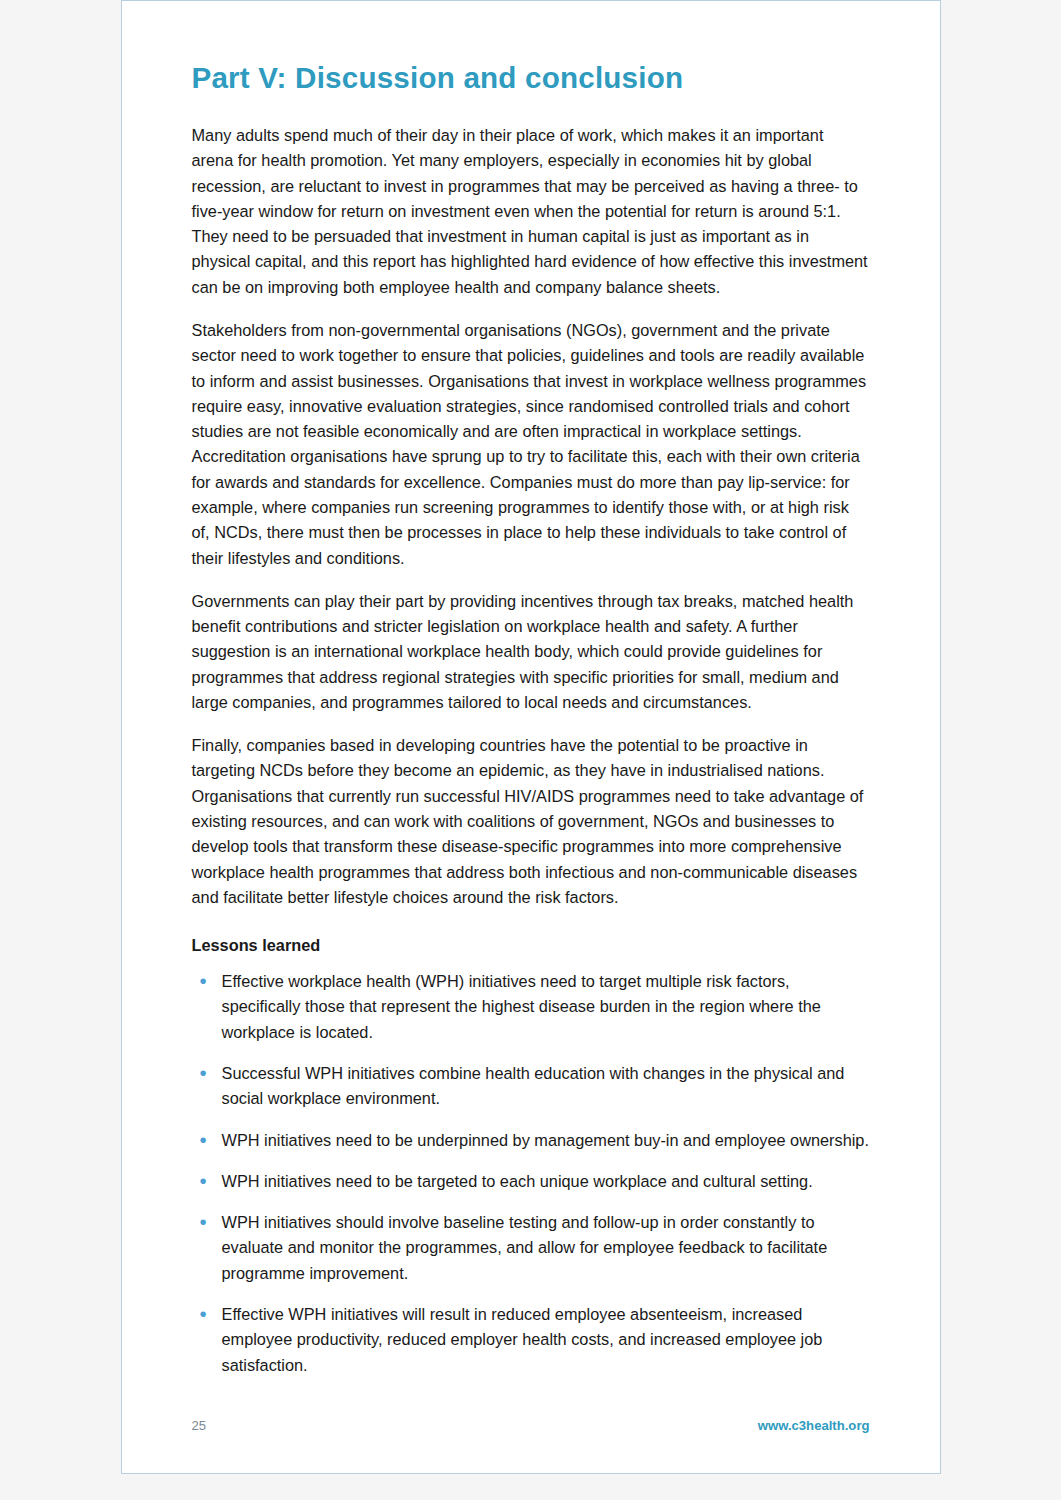Part V: Discussion and conclusion
Many adults spend much of their day in their place of work, which makes it an important arena for health promotion. Yet many employers, especially in economies hit by global recession, are reluctant to invest in programmes that may be perceived as having a three- to five-year window for return on investment even when the potential for return is around 5:1. They need to be persuaded that investment in human capital is just as important as in physical capital, and this report has highlighted hard evidence of how effective this investment can be on improving both employee health and company balance sheets.
Stakeholders from non-governmental organisations (NGOs), government and the private sector need to work together to ensure that policies, guidelines and tools are readily available to inform and assist businesses. Organisations that invest in workplace wellness programmes require easy, innovative evaluation strategies, since randomised controlled trials and cohort studies are not feasible economically and are often impractical in workplace settings. Accreditation organisations have sprung up to try to facilitate this, each with their own criteria for awards and standards for excellence. Companies must do more than pay lip-service: for example, where companies run screening programmes to identify those with, or at high risk of, NCDs, there must then be processes in place to help these individuals to take control of their lifestyles and conditions.
Governments can play their part by providing incentives through tax breaks, matched health benefit contributions and stricter legislation on workplace health and safety. A further suggestion is an international workplace health body, which could provide guidelines for programmes that address regional strategies with specific priorities for small, medium and large companies, and programmes tailored to local needs and circumstances.
Finally, companies based in developing countries have the potential to be proactive in targeting NCDs before they become an epidemic, as they have in industrialised nations. Organisations that currently run successful HIV/AIDS programmes need to take advantage of existing resources, and can work with coalitions of government, NGOs and businesses to develop tools that transform these disease-specific programmes into more comprehensive workplace health programmes that address both infectious and non-communicable diseases and facilitate better lifestyle choices around the risk factors.
Lessons learned
Effective workplace health (WPH) initiatives need to target multiple risk factors, specifically those that represent the highest disease burden in the region where the workplace is located.
Successful WPH initiatives combine health education with changes in the physical and social workplace environment.
WPH initiatives need to be underpinned by management buy-in and employee ownership.
WPH initiatives need to be targeted to each unique workplace and cultural setting.
WPH initiatives should involve baseline testing and follow-up in order constantly to evaluate and monitor the programmes, and allow for employee feedback to facilitate programme improvement.
Effective WPH initiatives will result in reduced employee absenteeism, increased employee productivity, reduced employer health costs, and increased employee job satisfaction.
25 www.c3health.org